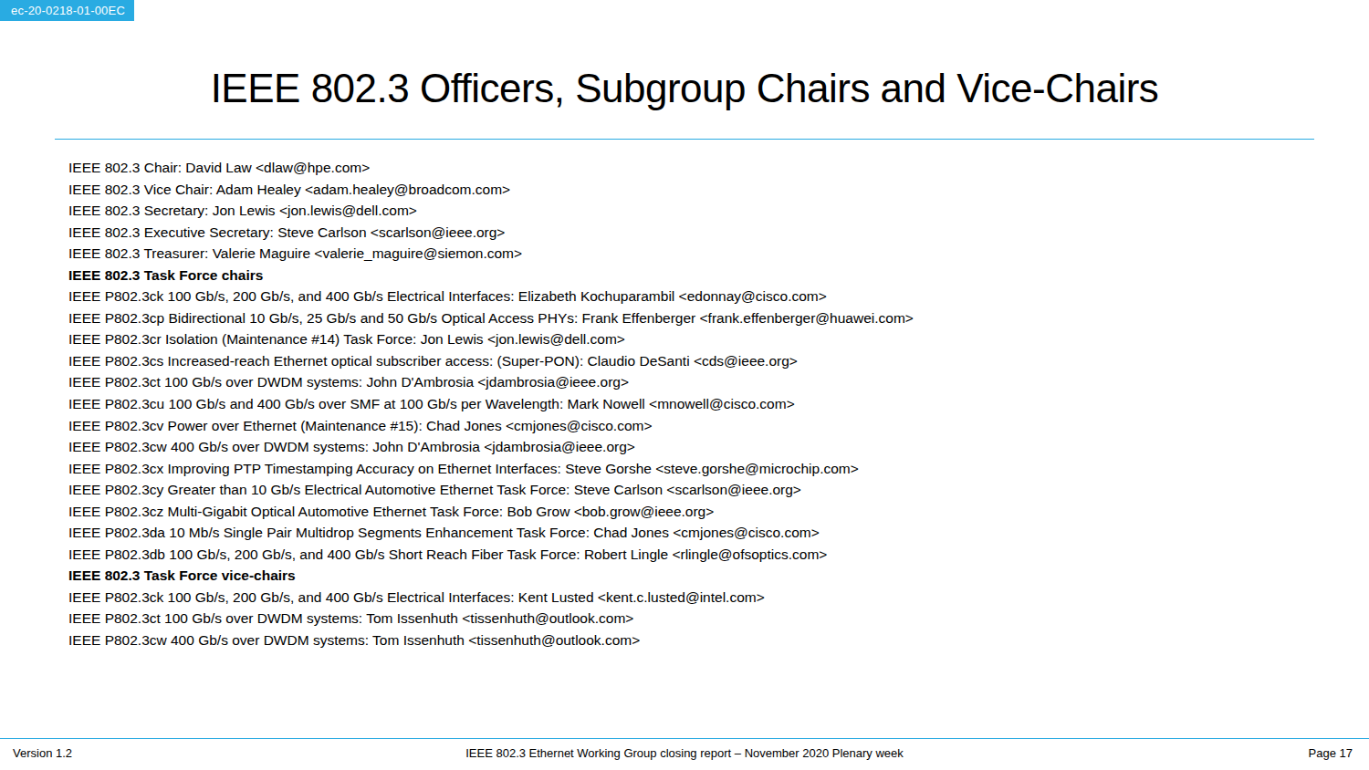ec-20-0218-01-00EC
IEEE 802.3 Officers, Subgroup Chairs and Vice-Chairs
IEEE 802.3 Chair: David Law <dlaw@hpe.com>
IEEE 802.3 Vice Chair: Adam Healey <adam.healey@broadcom.com>
IEEE 802.3 Secretary: Jon Lewis <jon.lewis@dell.com>
IEEE 802.3 Executive Secretary: Steve Carlson <scarlson@ieee.org>
IEEE 802.3 Treasurer: Valerie Maguire <valerie_maguire@siemon.com>
IEEE 802.3 Task Force chairs
IEEE P802.3ck 100 Gb/s, 200 Gb/s, and 400 Gb/s Electrical Interfaces: Elizabeth Kochuparambil <edonnay@cisco.com>
IEEE P802.3cp Bidirectional 10 Gb/s, 25 Gb/s and 50 Gb/s Optical Access PHYs: Frank Effenberger <frank.effenberger@huawei.com>
IEEE P802.3cr Isolation (Maintenance #14) Task Force: Jon Lewis <jon.lewis@dell.com>
IEEE P802.3cs Increased-reach Ethernet optical subscriber access: (Super-PON): Claudio DeSanti <cds@ieee.org>
IEEE P802.3ct 100 Gb/s over DWDM systems: John D'Ambrosia <jdambrosia@ieee.org>
IEEE P802.3cu 100 Gb/s and 400 Gb/s over SMF at 100 Gb/s per Wavelength: Mark Nowell <mnowell@cisco.com>
IEEE P802.3cv Power over Ethernet (Maintenance #15): Chad Jones <cmjones@cisco.com>
IEEE P802.3cw 400 Gb/s over DWDM systems: John D'Ambrosia <jdambrosia@ieee.org>
IEEE P802.3cx Improving PTP Timestamping Accuracy on Ethernet Interfaces: Steve Gorshe <steve.gorshe@microchip.com>
IEEE P802.3cy Greater than 10 Gb/s Electrical Automotive Ethernet Task Force: Steve Carlson <scarlson@ieee.org>
IEEE P802.3cz Multi-Gigabit Optical Automotive Ethernet Task Force: Bob Grow <bob.grow@ieee.org>
IEEE P802.3da 10 Mb/s Single Pair Multidrop Segments Enhancement Task Force: Chad Jones <cmjones@cisco.com>
IEEE P802.3db 100 Gb/s, 200 Gb/s, and 400 Gb/s Short Reach Fiber Task Force: Robert Lingle <rlingle@ofsoptics.com>
IEEE 802.3 Task Force vice-chairs
IEEE P802.3ck 100 Gb/s, 200 Gb/s, and 400 Gb/s Electrical Interfaces: Kent Lusted <kent.c.lusted@intel.com>
IEEE P802.3ct 100 Gb/s over DWDM systems: Tom Issenhuth <tissenhuth@outlook.com>
IEEE P802.3cw 400 Gb/s over DWDM systems: Tom Issenhuth <tissenhuth@outlook.com>
Version 1.2
IEEE 802.3 Ethernet Working Group closing report – November 2020 Plenary week
Page 17